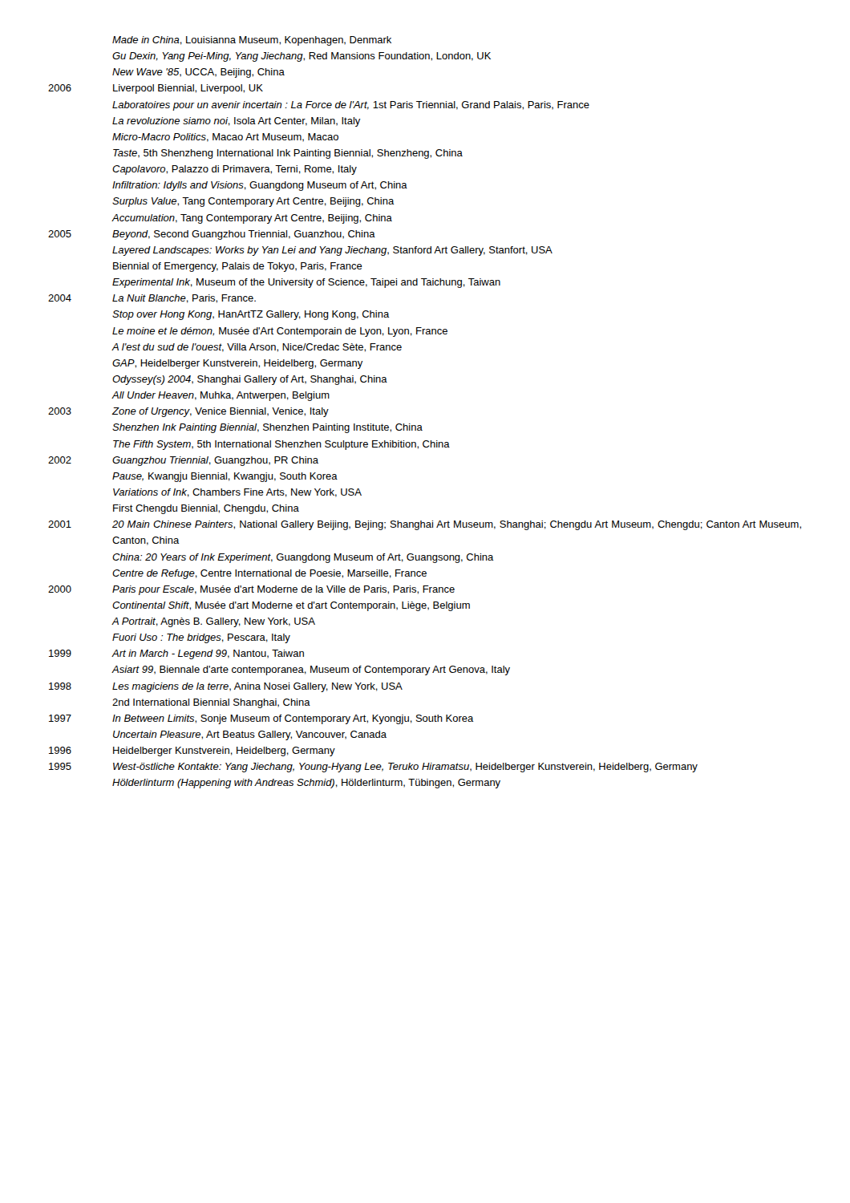| | Made in China , Louisianna Museum, Kopenhagen, Denmark Gu Dexin, Yang Pei-Ming, Yang Jiechang , Red Mansions Foundation, London, UK New Wave '85 , UCCA, Beijing, China |
| 2006 | Liverpool Biennial, Liverpool, UK Laboratoires pour un avenir incertain : La Force de l'Art, 1st Paris Triennial, Grand Palais, Paris, France La revoluzione siamo noi , Isola Art Center, Milan, Italy Micro-Macro Politics , Macao Art Museum, Macao Taste , 5th Shenzheng International Ink Painting Biennial, Shenzheng, China Capolavoro , Palazzo di Primavera, Terni, Rome, Italy Infiltration: Idylls and Visions , Guangdong Museum of Art, China Surplus Value , Tang Contemporary Art Centre, Beijing, China Accumulation , Tang Contemporary Art Centre, Beijing, China |
| 2005 | Beyond , Second Guangzhou Triennial, Guanzhou, China Layered Landscapes: Works by Yan Lei and Yang Jiechang , Stanford Art Gallery, Stanfort, USA Biennial of Emergency, Palais de Tokyo, Paris, France Experimental Ink , Museum of the University of Science, Taipei and Taichung, Taiwan |
| 2004 | La Nuit Blanche , Paris, France. Stop over Hong Kong , HanArtTZ Gallery, Hong Kong, China Le moine et le démon, Musée d'Art Contemporain de Lyon, Lyon, France A l'est du sud de l'ouest , Villa Arson, Nice/Credac Sète, France GAP , Heidelberger Kunstverein, Heidelberg, Germany Odyssey(s) 2004 , Shanghai Gallery of Art, Shanghai, China All Under Heaven , Muhka, Antwerpen, Belgium |
| 2003 | Zone of Urgency , Venice Biennial, Venice, Italy Shenzhen Ink Painting Biennial , Shenzhen Painting Institute, China The Fifth System , 5th International Shenzhen Sculpture Exhibition, China |
| 2002 | Guangzhou Triennial , Guangzhou, PR China Pause, Kwangju Biennial, Kwangju, South Korea Variations of Ink , Chambers Fine Arts, New York, USA First Chengdu Biennial, Chengdu, China |
| 2001 | 20 Main Chinese Painters , National Gallery Beijing, Bejing; Shanghai Art Museum, Shanghai; Chengdu Art Museum, Chengdu; Canton Art Museum, Canton, China China: 20 Years of Ink Experiment , Guangdong Museum of Art, Guangsong, China Centre de Refuge , Centre International de Poesie, Marseille, France |
| 2000 | Paris pour Escale , Musée d'art Moderne de la Ville de Paris, Paris, France Continental Shift , Musée d'art Moderne et d'art Contemporain, Liège, Belgium A Portrait , Agnès B. Gallery, New York, USA Fuori Uso : The bridges , Pescara, Italy |
| 1999 | Art in March - Legend 99 , Nantou, Taiwan Asiart 99 , Biennale d'arte contemporanea, Museum of Contemporary Art Genova, Italy |
| 1998 | Les magiciens de la terre , Anina Nosei Gallery, New York, USA 2nd International Biennial Shanghai, China |
| 1997 | In Between Limits , Sonje Museum of Contemporary Art, Kyongju, South Korea Uncertain Pleasure , Art Beatus Gallery, Vancouver, Canada |
| 1996 | Heidelberger Kunstverein, Heidelberg, Germany |
| 1995 | West-östliche Kontakte: Yang Jiechang, Young-Hyang Lee, Teruko Hiramatsu , Heidelberger Kunstverein, Heidelberg, Germany Hölderlinturm (Happening with Andreas Schmid) , Hölderlinturm, Tübingen, Germany |